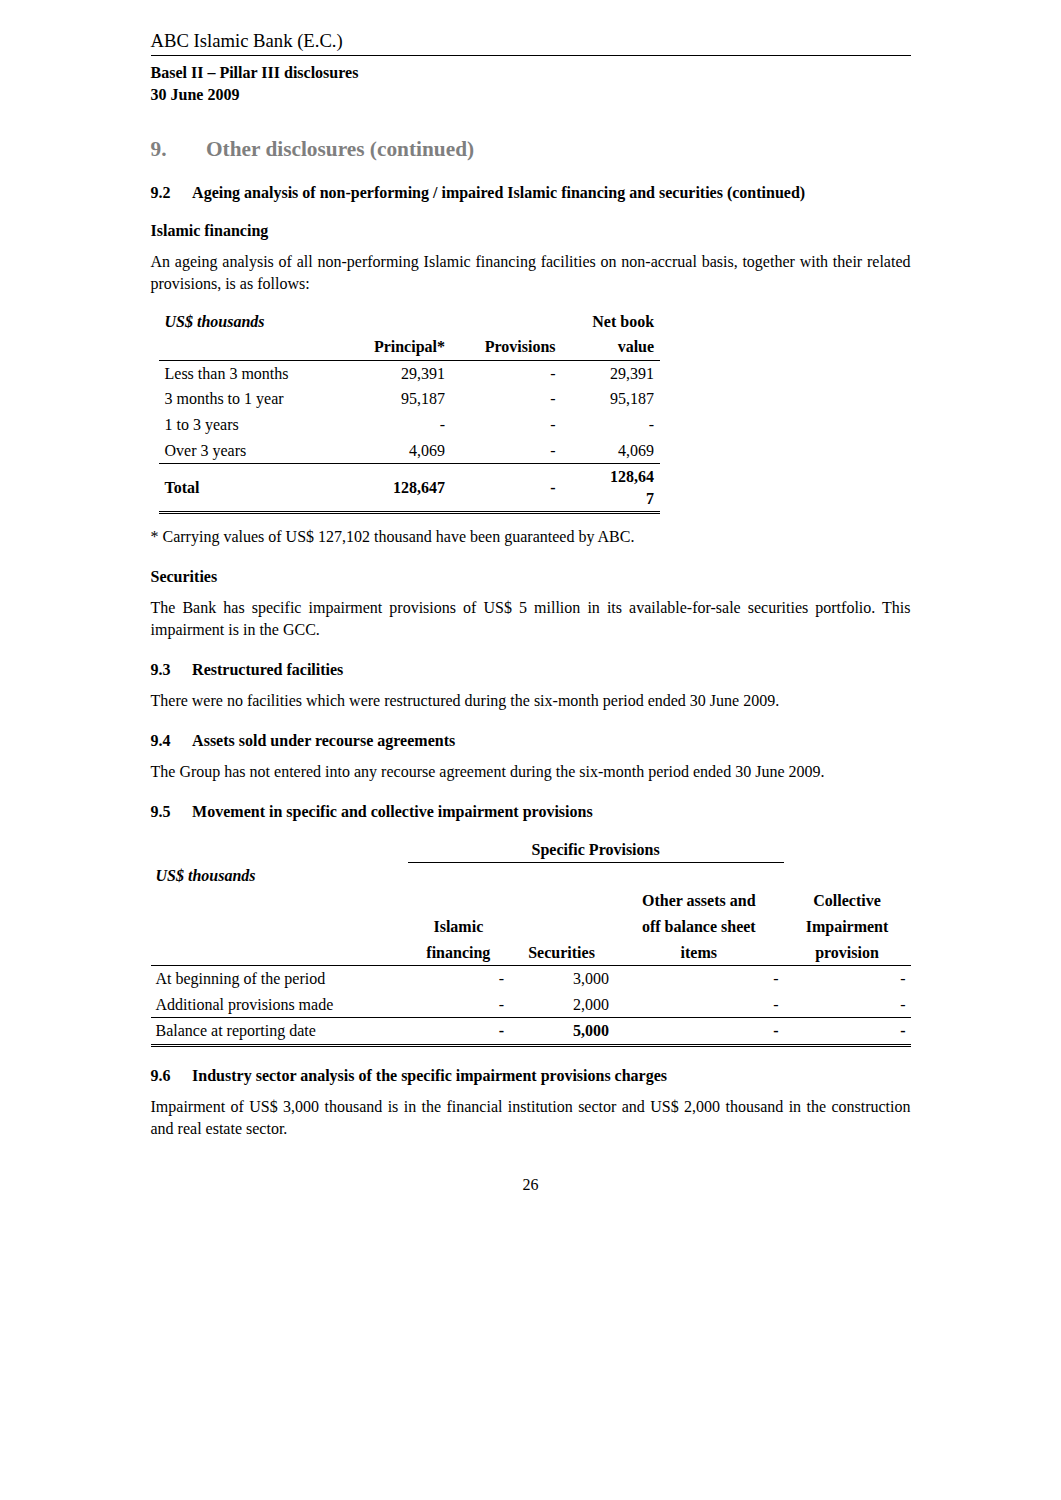ABC Islamic Bank (E.C.)
Basel II – Pillar III disclosures30 June 2009
9. Other disclosures (continued)
9.2 Ageing analysis of non-performing / impaired Islamic financing and securities (continued)
Islamic financing
An ageing analysis of all non-performing Islamic financing facilities on non-accrual basis, together with their related provisions, is as follows:
| US$ thousands | | | Net book |
| --- | --- | --- | --- |
| | Principal* | Provisions | value |
| Less than 3 months | 29,391 | - | 29,391 |
| 3 months to 1 year | 95,187 | - | 95,187 |
| 1 to 3 years | - | - | - |
| Over 3 years | 4,069 | - | 4,069 |
| Total | 128,647 | - | 128,64 7 |
* Carrying values of US$ 127,102 thousand have been guaranteed by ABC.
Securities
The Bank has specific impairment provisions of US$ 5 million in its available-for-sale securities portfolio. This impairment is in the GCC.
9.3 Restructured facilities
There were no facilities which were restructured during the six-month period ended 30 June 2009.
9.4 Assets sold under recourse agreements
The Group has not entered into any recourse agreement during the six-month period ended 30 June 2009.
9.5 Movement in specific and collective impairment provisions
| | Specific Provisions | |
| US$ thousands | | | | |
| | | | Other assets and | Collective |
| | Islamic | | off balance sheet | Impairment |
| | financing | Securities | items | provision |
| At beginning of the period | - | 3,000 | - | - |
| Additional provisions made | - | 2,000 | - | - |
| Balance at reporting date | - | 5,000 | - | - |
9.6 Industry sector analysis of the specific impairment provisions charges
Impairment of US$ 3,000 thousand is in the financial institution sector and US$ 2,000 thousand in the construction and real estate sector.
26